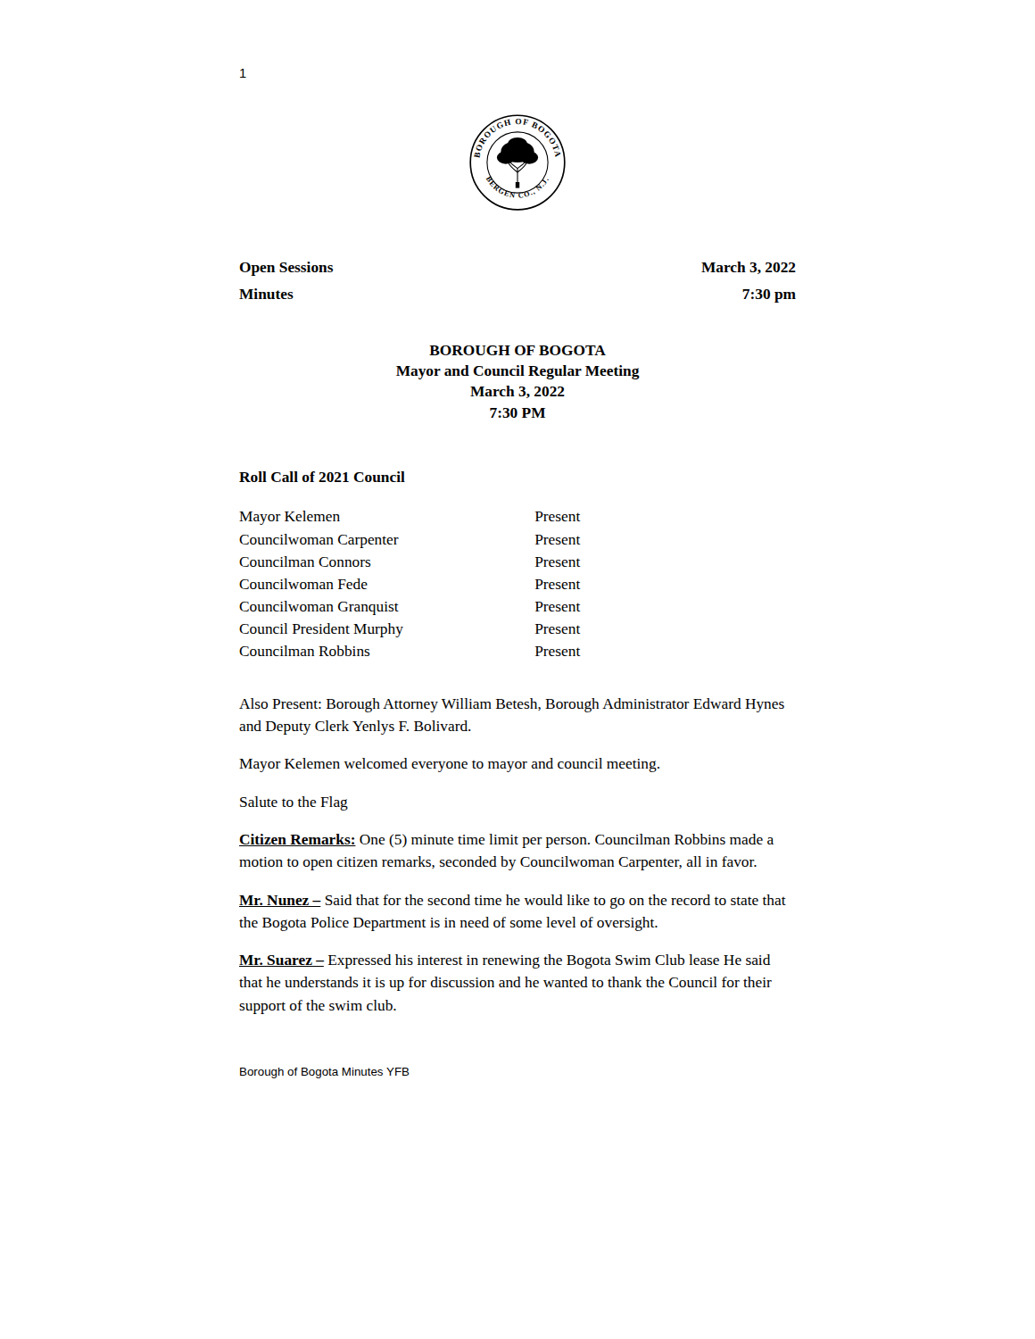1
Open Sessions March 3, 2022
Minutes 7:30 pm
BOROUGH OF BOGOTA
Mayor and Council Regular Meeting
March 3, 2022
7:30 PM
Roll Call of 2021 Council
| Mayor Kelemen | Present |
| Councilwoman Carpenter | Present |
| Councilman Connors | Present |
| Councilwoman Fede | Present |
| Councilwoman Granquist | Present |
| Council President Murphy | Present |
| Councilman Robbins | Present |
Also Present: Borough Attorney William Betesh, Borough Administrator Edward Hynes and Deputy Clerk Yenlys F. Bolivard.
Mayor Kelemen welcomed everyone to mayor and council meeting.
Salute to the Flag
Citizen Remarks: One (5) minute time limit per person. Councilman Robbins made a motion to open citizen remarks, seconded by Councilwoman Carpenter, all in favor.
Mr. Nunez – Said that for the second time he would like to go on the record to state that the Bogota Police Department is in need of some level of oversight.
Mr. Suarez – Expressed his interest in renewing the Bogota Swim Club lease He said that he understands it is up for discussion and he wanted to thank the Council for their support of the swim club.
Borough of Bogota Minutes YFB